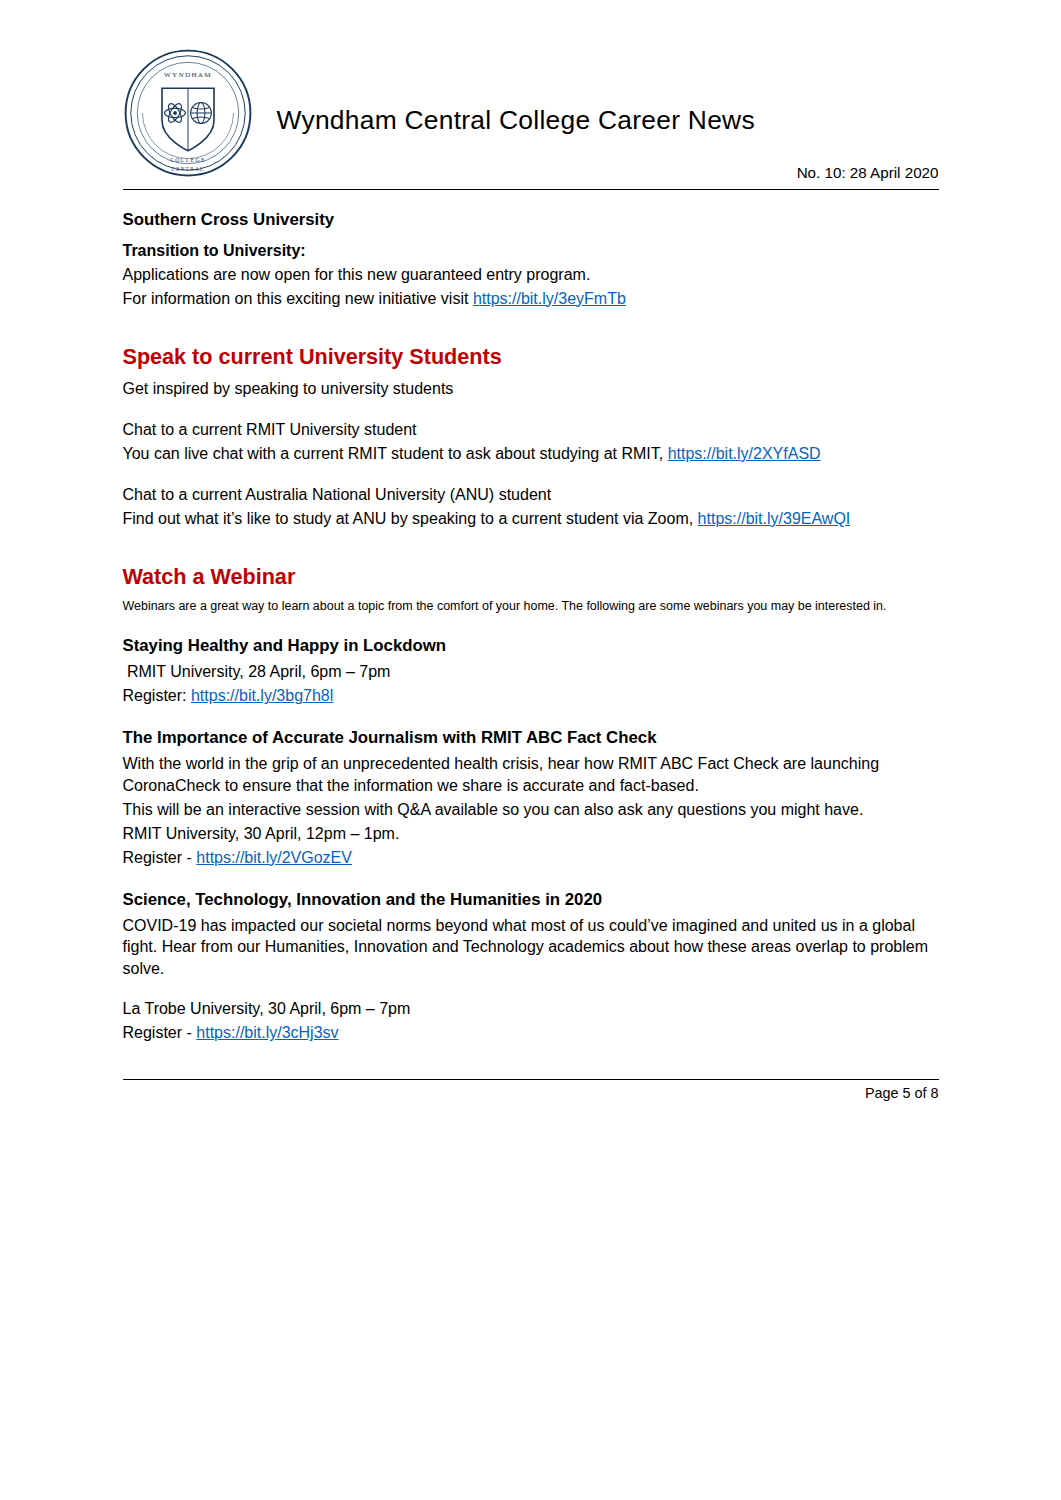WYNDHAM COLLEGE CENTRAL
Wyndham Central College Career News
No. 10: 28 April 2020
Southern Cross University
Transition to University:
Applications are now open for this new guaranteed entry program.
For information on this exciting new initiative visit https://bit.ly/3eyFmTb
Speak to current University Students
Get inspired by speaking to university students
Chat to a current RMIT University student
You can live chat with a current RMIT student to ask about studying at RMIT, https://bit.ly/2XYfASD
Chat to a current Australia National University (ANU) student
Find out what it’s like to study at ANU by speaking to a current student via Zoom, https://bit.ly/39EAwQI
Watch a Webinar
Webinars are a great way to learn about a topic from the comfort of your home. The following are some webinars you may be interested in.
Staying Healthy and Happy in Lockdown
RMIT University, 28 April, 6pm – 7pm
Register: https://bit.ly/3bg7h8l
The Importance of Accurate Journalism with RMIT ABC Fact Check
With the world in the grip of an unprecedented health crisis, hear how RMIT ABC Fact Check are launching CoronaCheck to ensure that the information we share is accurate and fact-based.
This will be an interactive session with Q&A available so you can also ask any questions you might have.
RMIT University, 30 April, 12pm – 1pm.
Register - https://bit.ly/2VGozEV
Science, Technology, Innovation and the Humanities in 2020
COVID-19 has impacted our societal norms beyond what most of us could’ve imagined and united us in a global fight. Hear from our Humanities, Innovation and Technology academics about how these areas overlap to problem solve.
La Trobe University, 30 April, 6pm – 7pm
Register - https://bit.ly/3cHj3sv
Page 5 of 8